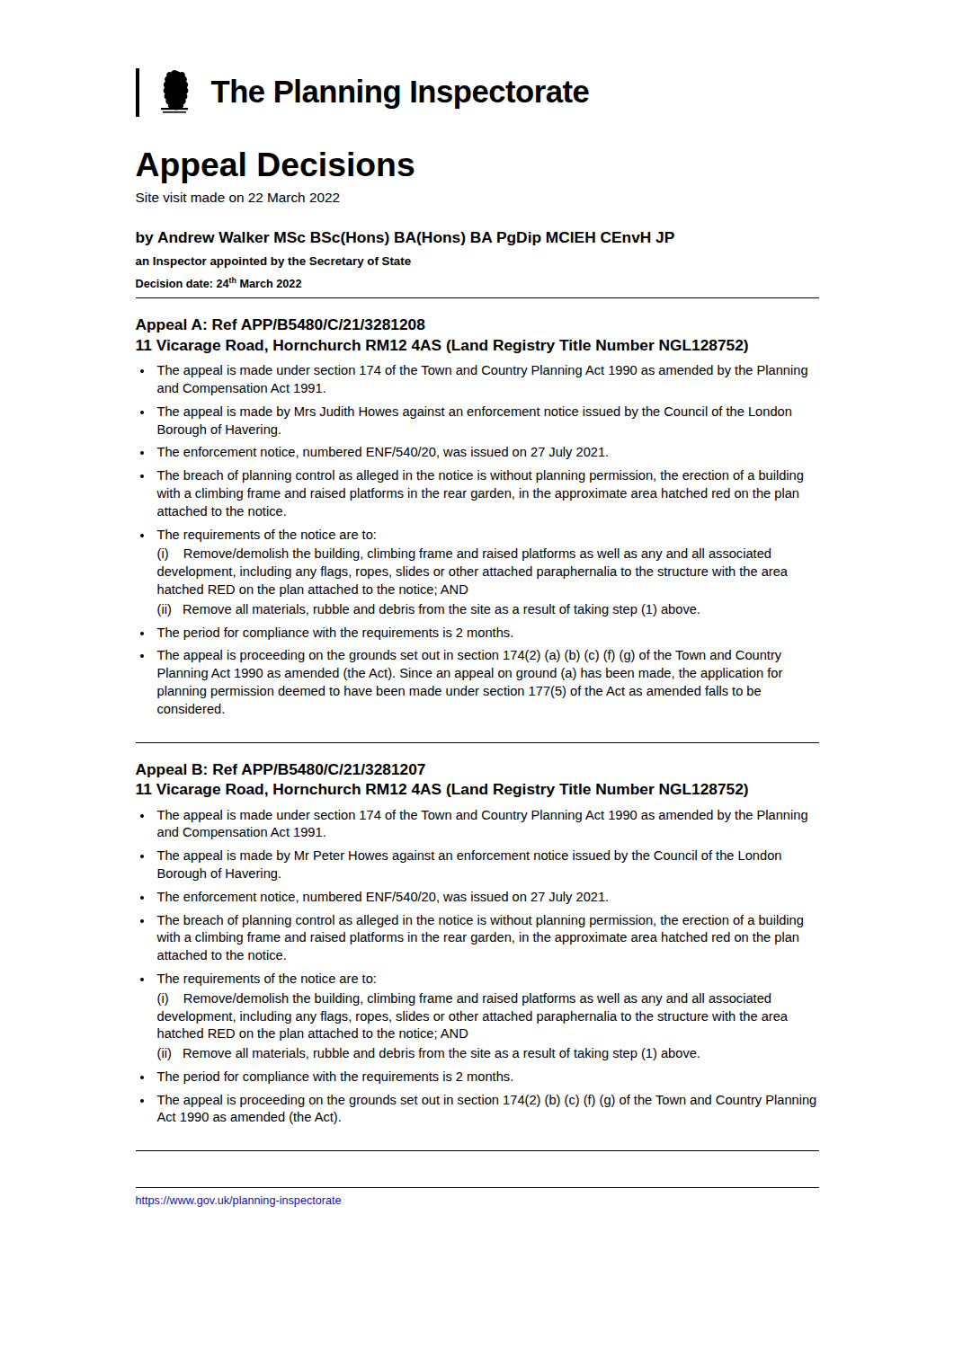The Planning Inspectorate
Appeal Decisions
Site visit made on 22 March 2022
by Andrew Walker MSc BSc(Hons) BA(Hons) BA PgDip MCIEH CEnvH JP
an Inspector appointed by the Secretary of State
Decision date: 24th March 2022
Appeal A: Ref APP/B5480/C/21/3281208
11 Vicarage Road, Hornchurch RM12 4AS (Land Registry Title Number NGL128752)
The appeal is made under section 174 of the Town and Country Planning Act 1990 as amended by the Planning and Compensation Act 1991.
The appeal is made by Mrs Judith Howes against an enforcement notice issued by the Council of the London Borough of Havering.
The enforcement notice, numbered ENF/540/20, was issued on 27 July 2021.
The breach of planning control as alleged in the notice is without planning permission, the erection of a building with a climbing frame and raised platforms in the rear garden, in the approximate area hatched red on the plan attached to the notice.
The requirements of the notice are to: (i) Remove/demolish the building, climbing frame and raised platforms as well as any and all associated development, including any flags, ropes, slides or other attached paraphernalia to the structure with the area hatched RED on the plan attached to the notice; AND (ii) Remove all materials, rubble and debris from the site as a result of taking step (1) above.
The period for compliance with the requirements is 2 months.
The appeal is proceeding on the grounds set out in section 174(2) (a) (b) (c) (f) (g) of the Town and Country Planning Act 1990 as amended (the Act). Since an appeal on ground (a) has been made, the application for planning permission deemed to have been made under section 177(5) of the Act as amended falls to be considered.
Appeal B: Ref APP/B5480/C/21/3281207
11 Vicarage Road, Hornchurch RM12 4AS (Land Registry Title Number NGL128752)
The appeal is made under section 174 of the Town and Country Planning Act 1990 as amended by the Planning and Compensation Act 1991.
The appeal is made by Mr Peter Howes against an enforcement notice issued by the Council of the London Borough of Havering.
The enforcement notice, numbered ENF/540/20, was issued on 27 July 2021.
The breach of planning control as alleged in the notice is without planning permission, the erection of a building with a climbing frame and raised platforms in the rear garden, in the approximate area hatched red on the plan attached to the notice.
The requirements of the notice are to: (i) Remove/demolish the building, climbing frame and raised platforms as well as any and all associated development, including any flags, ropes, slides or other attached paraphernalia to the structure with the area hatched RED on the plan attached to the notice; AND (ii) Remove all materials, rubble and debris from the site as a result of taking step (1) above.
The period for compliance with the requirements is 2 months.
The appeal is proceeding on the grounds set out in section 174(2) (b) (c) (f) (g) of the Town and Country Planning Act 1990 as amended (the Act).
https://www.gov.uk/planning-inspectorate